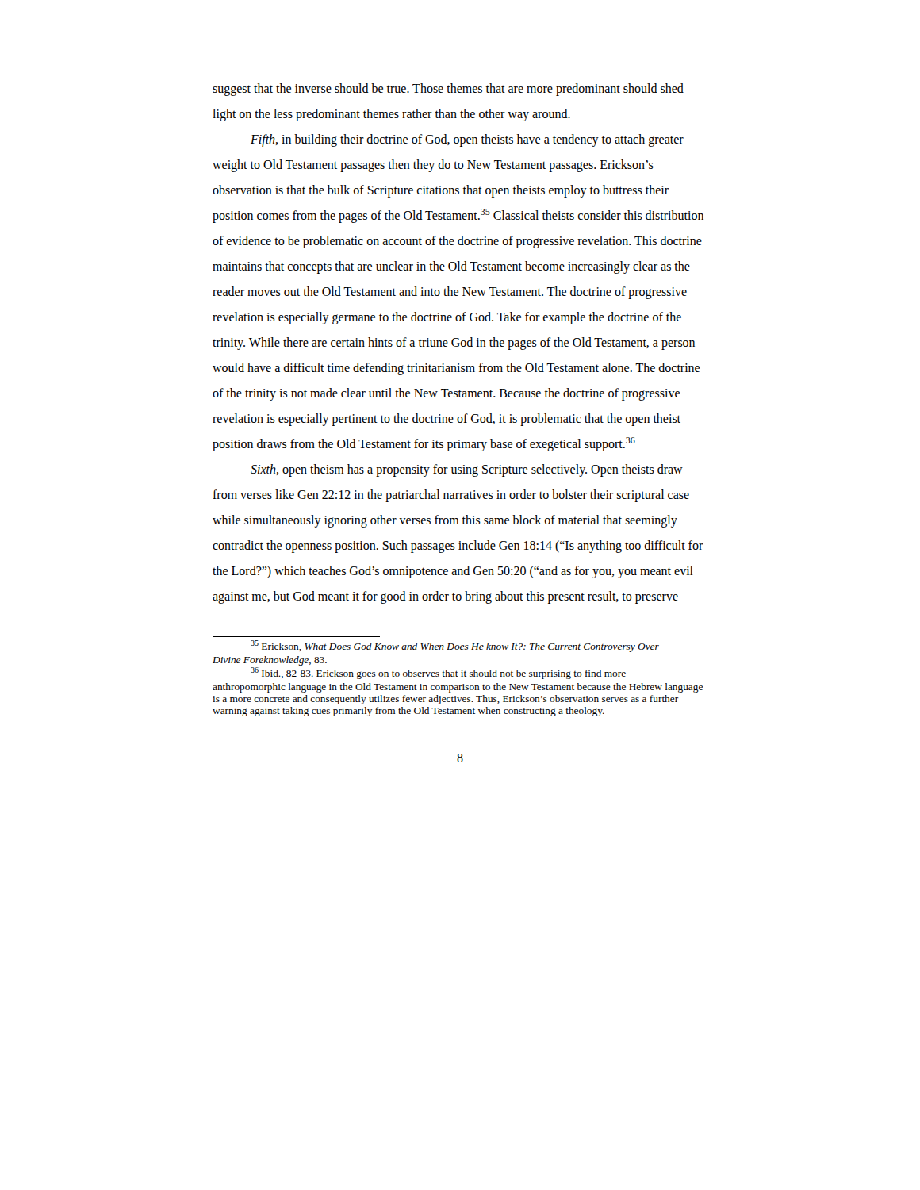suggest that the inverse should be true. Those themes that are more predominant should shed light on the less predominant themes rather than the other way around.
Fifth, in building their doctrine of God, open theists have a tendency to attach greater weight to Old Testament passages then they do to New Testament passages. Erickson’s observation is that the bulk of Scripture citations that open theists employ to buttress their position comes from the pages of the Old Testament.35 Classical theists consider this distribution of evidence to be problematic on account of the doctrine of progressive revelation. This doctrine maintains that concepts that are unclear in the Old Testament become increasingly clear as the reader moves out the Old Testament and into the New Testament. The doctrine of progressive revelation is especially germane to the doctrine of God. Take for example the doctrine of the trinity. While there are certain hints of a triune God in the pages of the Old Testament, a person would have a difficult time defending trinitarianism from the Old Testament alone. The doctrine of the trinity is not made clear until the New Testament. Because the doctrine of progressive revelation is especially pertinent to the doctrine of God, it is problematic that the open theist position draws from the Old Testament for its primary base of exegetical support.36
Sixth, open theism has a propensity for using Scripture selectively. Open theists draw from verses like Gen 22:12 in the patriarchal narratives in order to bolster their scriptural case while simultaneously ignoring other verses from this same block of material that seemingly contradict the openness position. Such passages include Gen 18:14 (“Is anything too difficult for the Lord?”) which teaches God’s omnipotence and Gen 50:20 (“and as for you, you meant evil against me, but God meant it for good in order to bring about this present result, to preserve
35 Erickson, What Does God Know and When Does He know It?: The Current Controversy Over
Divine Foreknowledge, 83.
36 Ibid., 82-83. Erickson goes on to observes that it should not be surprising to find more
anthropomorphic language in the Old Testament in comparison to the New Testament because the Hebrew language is a more concrete and consequently utilizes fewer adjectives. Thus, Erickson’s observation serves as a further warning against taking cues primarily from the Old Testament when constructing a theology.
8